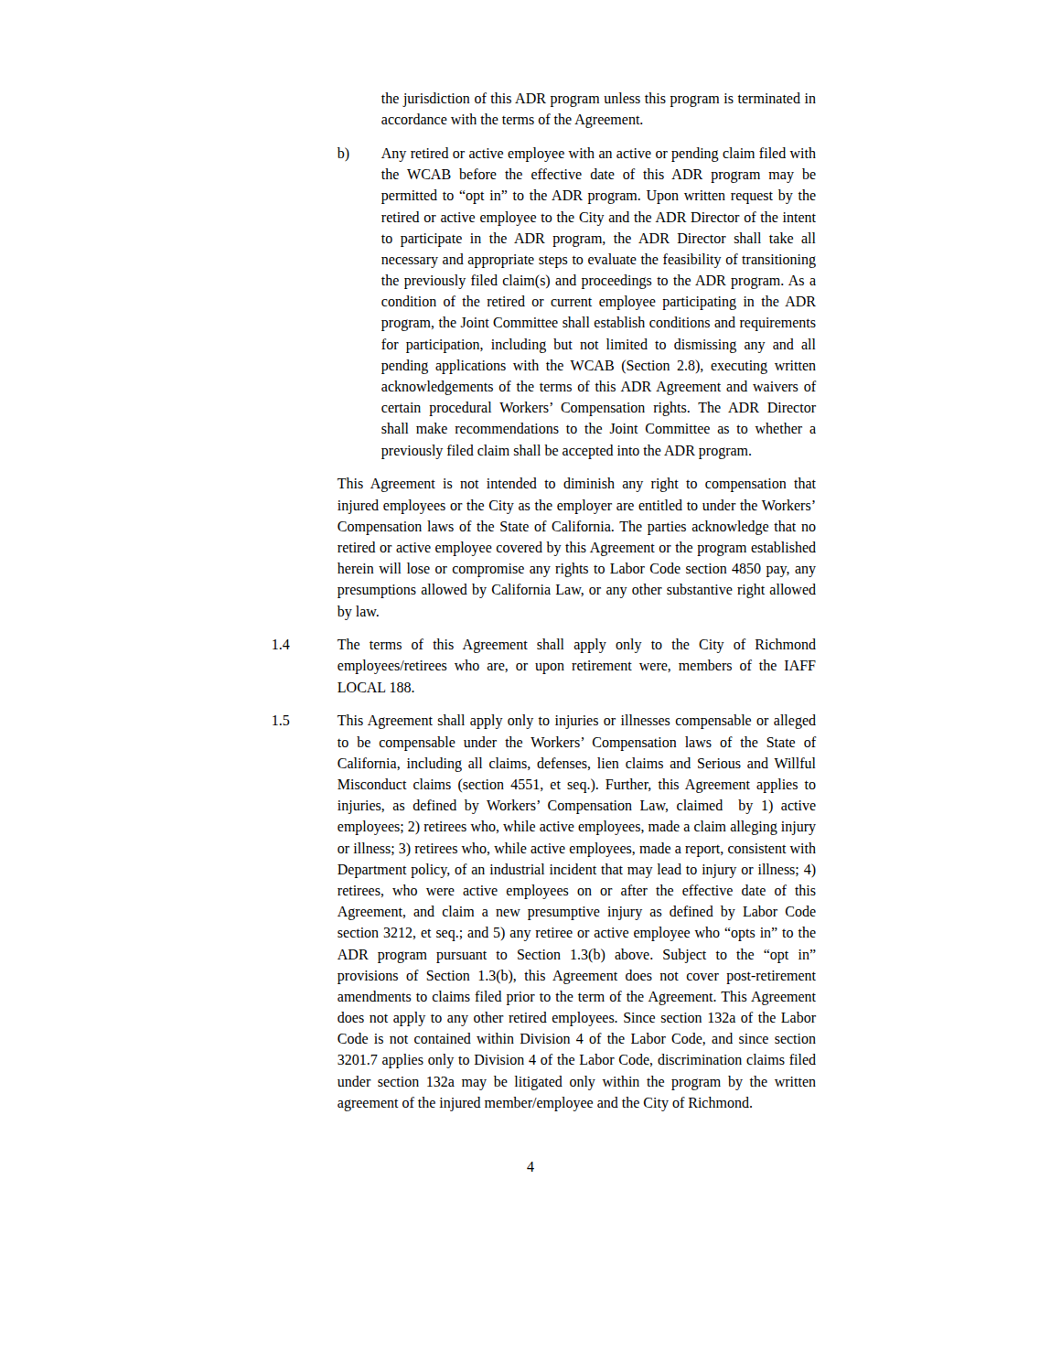the jurisdiction of this ADR program unless this program is terminated in accordance with the terms of the Agreement.
b) Any retired or active employee with an active or pending claim filed with the WCAB before the effective date of this ADR program may be permitted to “opt in” to the ADR program. Upon written request by the retired or active employee to the City and the ADR Director of the intent to participate in the ADR program, the ADR Director shall take all necessary and appropriate steps to evaluate the feasibility of transitioning the previously filed claim(s) and proceedings to the ADR program. As a condition of the retired or current employee participating in the ADR program, the Joint Committee shall establish conditions and requirements for participation, including but not limited to dismissing any and all pending applications with the WCAB (Section 2.8), executing written acknowledgements of the terms of this ADR Agreement and waivers of certain procedural Workers’ Compensation rights. The ADR Director shall make recommendations to the Joint Committee as to whether a previously filed claim shall be accepted into the ADR program.
This Agreement is not intended to diminish any right to compensation that injured employees or the City as the employer are entitled to under the Workers’ Compensation laws of the State of California. The parties acknowledge that no retired or active employee covered by this Agreement or the program established herein will lose or compromise any rights to Labor Code section 4850 pay, any presumptions allowed by California Law, or any other substantive right allowed by law.
1.4 The terms of this Agreement shall apply only to the City of Richmond employees/retirees who are, or upon retirement were, members of the IAFF LOCAL 188.
1.5 This Agreement shall apply only to injuries or illnesses compensable or alleged to be compensable under the Workers’ Compensation laws of the State of California, including all claims, defenses, lien claims and Serious and Willful Misconduct claims (section 4551, et seq.). Further, this Agreement applies to injuries, as defined by Workers’ Compensation Law, claimed by 1) active employees; 2) retirees who, while active employees, made a claim alleging injury or illness; 3) retirees who, while active employees, made a report, consistent with Department policy, of an industrial incident that may lead to injury or illness; 4) retirees, who were active employees on or after the effective date of this Agreement, and claim a new presumptive injury as defined by Labor Code section 3212, et seq.; and 5) any retiree or active employee who “opts in” to the ADR program pursuant to Section 1.3(b) above. Subject to the “opt in” provisions of Section 1.3(b), this Agreement does not cover post-retirement amendments to claims filed prior to the term of the Agreement. This Agreement does not apply to any other retired employees. Since section 132a of the Labor Code is not contained within Division 4 of the Labor Code, and since section 3201.7 applies only to Division 4 of the Labor Code, discrimination claims filed under section 132a may be litigated only within the program by the written agreement of the injured member/employee and the City of Richmond.
4